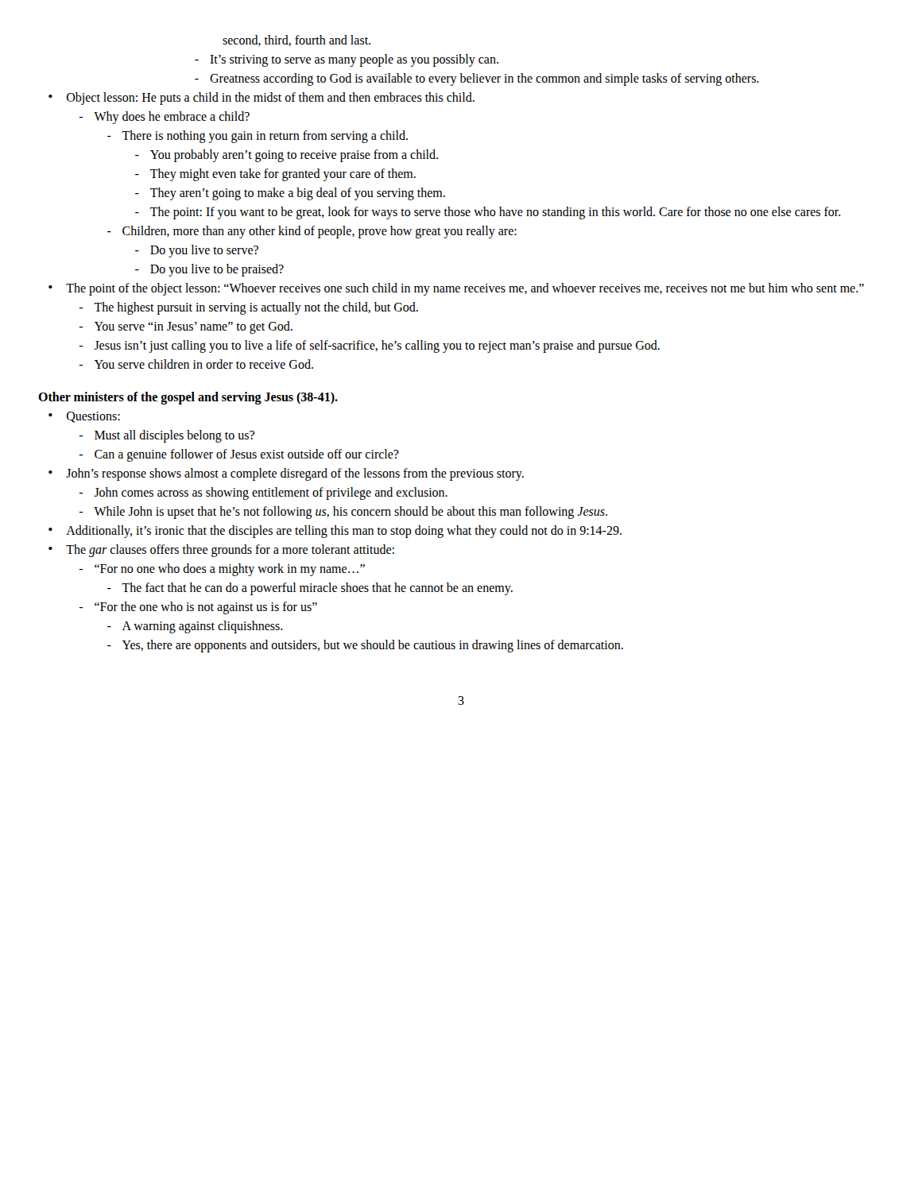second, third, fourth and last.
It’s striving to serve as many people as you possibly can.
Greatness according to God is available to every believer in the common and simple tasks of serving others.
Object lesson: He puts a child in the midst of them and then embraces this child.
Why does he embrace a child?
There is nothing you gain in return from serving a child.
You probably aren’t going to receive praise from a child.
They might even take for granted your care of them.
They aren’t going to make a big deal of you serving them.
The point: If you want to be great, look for ways to serve those who have no standing in this world. Care for those no one else cares for.
Children, more than any other kind of people, prove how great you really are:
Do you live to serve?
Do you live to be praised?
The point of the object lesson: “Whoever receives one such child in my name receives me, and whoever receives me, receives not me but him who sent me.”
The highest pursuit in serving is actually not the child, but God.
You serve “in Jesus’ name” to get God.
Jesus isn’t just calling you to live a life of self-sacrifice, he’s calling you to reject man’s praise and pursue God.
You serve children in order to receive God.
Other ministers of the gospel and serving Jesus (38-41).
Questions:
Must all disciples belong to us?
Can a genuine follower of Jesus exist outside off our circle?
John’s response shows almost a complete disregard of the lessons from the previous story.
John comes across as showing entitlement of privilege and exclusion.
While John is upset that he’s not following us, his concern should be about this man following Jesus.
Additionally, it’s ironic that the disciples are telling this man to stop doing what they could not do in 9:14-29.
The gar clauses offers three grounds for a more tolerant attitude:
“For no one who does a mighty work in my name…”
The fact that he can do a powerful miracle shoes that he cannot be an enemy.
“For the one who is not against us is for us”
A warning against cliquishness.
Yes, there are opponents and outsiders, but we should be cautious in drawing lines of demarcation.
3